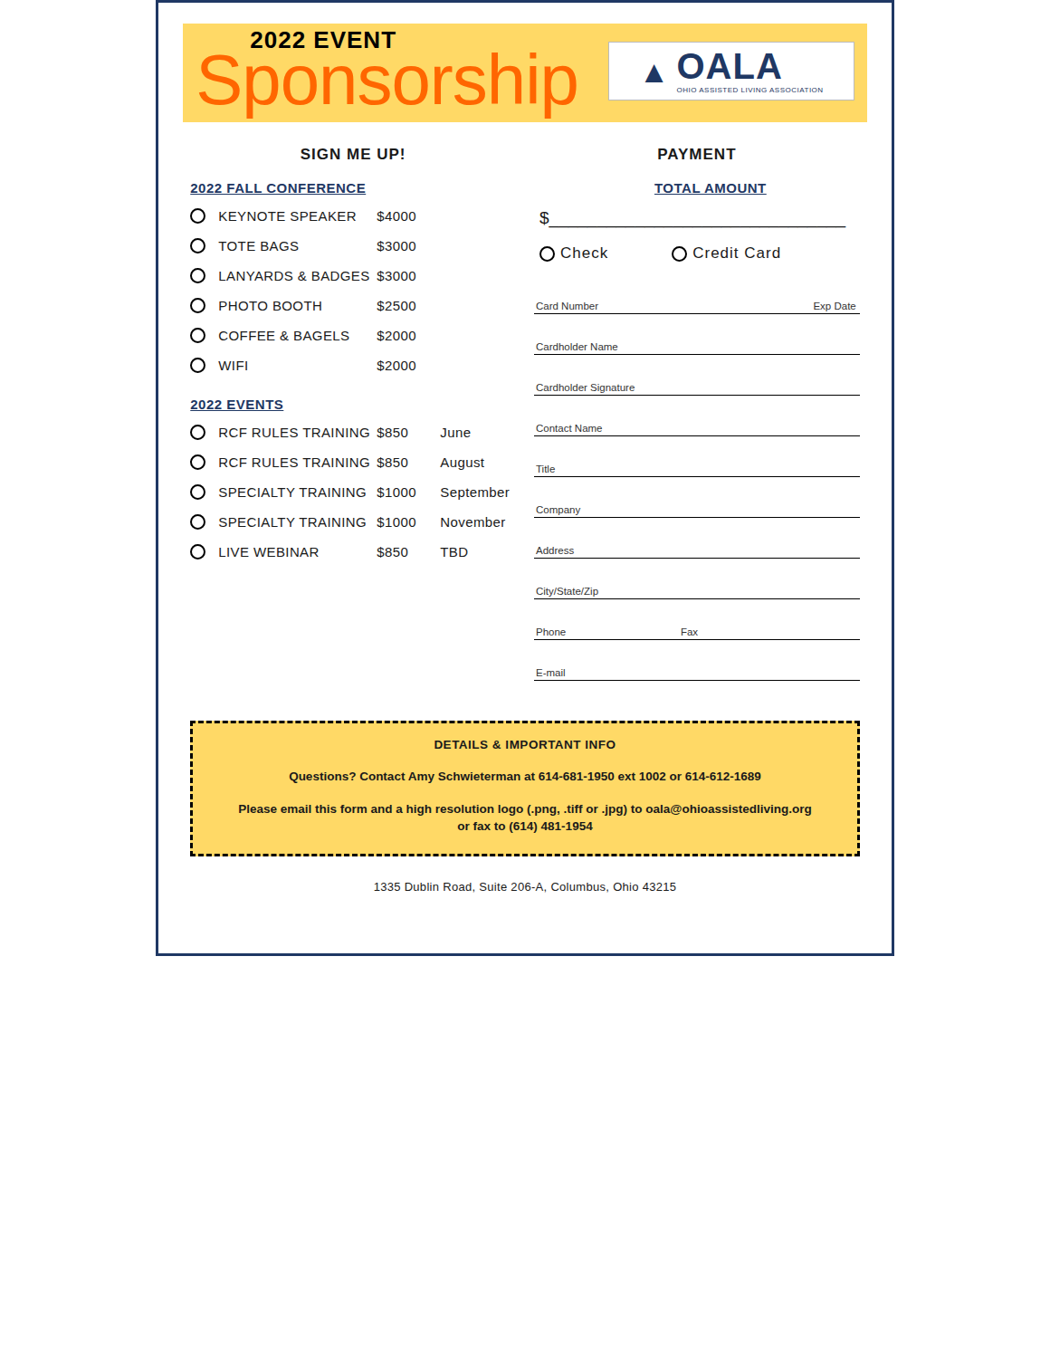2022 EVENT
Sponsorship
▲
OALA
OHIO ASSISTED LIVING ASSOCIATION
SIGN ME UP!
2022 FALL CONFERENCE
KEYNOTE SPEAKER$4000
TOTE BAGS$3000
LANYARDS & BADGES$3000
PHOTO BOOTH$2500
COFFEE & BAGELS$2000
WIFI$2000
2022 EVENTS
RCF RULES TRAINING$850 June
RCF RULES TRAINING$850 August
SPECIALTY TRAINING$1000 September
SPECIALTY TRAINING$1000 November
LIVE WEBINAR$850 TBD
PAYMENT
TOTAL AMOUNT
$_______________________________
Check
Credit Card
Card Number Exp Date
Cardholder Name
Cardholder Signature
Contact Name
Title
Company
Address
City/State/Zip
Phone Fax
E-mail
DETAILS & IMPORTANT INFO
Questions? Contact Amy Schwieterman at 614-681-1950 ext 1002 or 614-612-1689
Please email this form and a high resolution logo (.png, .tiff or .jpg) to oala@ohioassistedliving.org
or fax to (614) 481-1954
1335 Dublin Road, Suite 206-A, Columbus, Ohio 43215